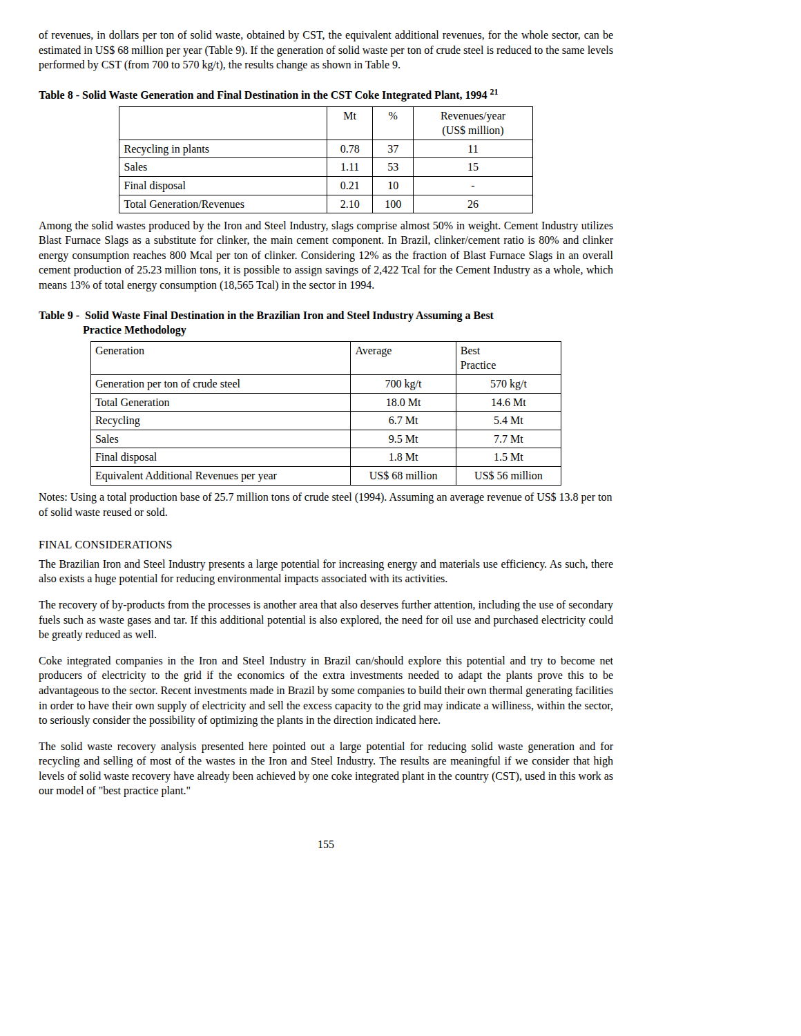of revenues, in dollars per ton of solid waste, obtained by CST, the equivalent additional revenues, for the whole sector, can be estimated in US$ 68 million per year (Table 9). If the generation of solid waste per ton of crude steel is reduced to the same levels performed by CST (from 700 to 570 kg/t), the results change as shown in Table 9.
Table 8 - Solid Waste Generation and Final Destination in the CST Coke Integrated Plant, 1994 21
| | Mt | % | Revenues/year (US$ million) |
| --- | --- | --- | --- |
| Recycling in plants | 0.78 | 37 | 11 |
| Sales | 1.11 | 53 | 15 |
| Final disposal | 0.21 | 10 | - |
| Total Generation/Revenues | 2.10 | 100 | 26 |
Among the solid wastes produced by the Iron and Steel Industry, slags comprise almost 50% in weight. Cement Industry utilizes Blast Furnace Slags as a substitute for clinker, the main cement component. In Brazil, clinker/cement ratio is 80% and clinker energy consumption reaches 800 Mcal per ton of clinker. Considering 12% as the fraction of Blast Furnace Slags in an overall cement production of 25.23 million tons, it is possible to assign savings of 2,422 Tcal for the Cement Industry as a whole, which means 13% of total energy consumption (18,565 Tcal) in the sector in 1994.
Table 9 - Solid Waste Final Destination in the Brazilian Iron and Steel Industry Assuming a Best
Practice Methodology
| Generation | Average | Best Practice |
| --- | --- | --- |
| Generation per ton of crude steel | 700 kg/t | 570 kg/t |
| Total Generation | 18.0 Mt | 14.6 Mt |
| Recycling | 6.7 Mt | 5.4 Mt |
| Sales | 9.5 Mt | 7.7 Mt |
| Final disposal | 1.8 Mt | 1.5 Mt |
| Equivalent Additional Revenues per year | US$ 68 million | US$ 56 million |
Notes: Using a total production base of 25.7 million tons of crude steel (1994). Assuming an average revenue of US$ 13.8 per ton of solid waste reused or sold.
Final Considerations
The Brazilian Iron and Steel Industry presents a large potential for increasing energy and materials use efficiency. As such, there also exists a huge potential for reducing environmental impacts associated with its activities.
The recovery of by-products from the processes is another area that also deserves further attention, including the use of secondary fuels such as waste gases and tar. If this additional potential is also explored, the need for oil use and purchased electricity could be greatly reduced as well.
Coke integrated companies in the Iron and Steel Industry in Brazil can/should explore this potential and try to become net producers of electricity to the grid if the economics of the extra investments needed to adapt the plants prove this to be advantageous to the sector. Recent investments made in Brazil by some companies to build their own thermal generating facilities in order to have their own supply of electricity and sell the excess capacity to the grid may indicate a williness, within the sector, to seriously consider the possibility of optimizing the plants in the direction indicated here.
The solid waste recovery analysis presented here pointed out a large potential for reducing solid waste generation and for recycling and selling of most of the wastes in the Iron and Steel Industry. The results are meaningful if we consider that high levels of solid waste recovery have already been achieved by one coke integrated plant in the country (CST), used in this work as our model of "best practice plant."
155